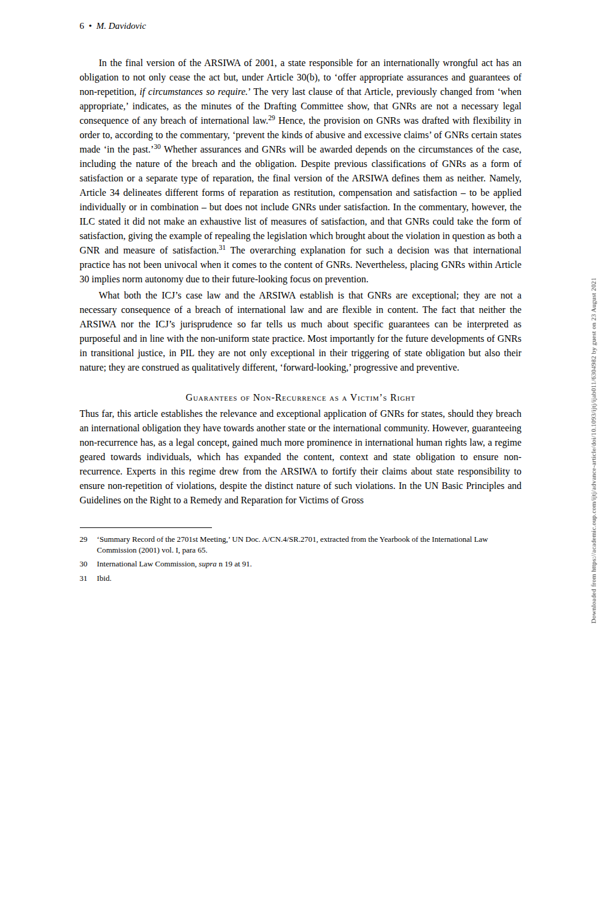Downloaded from https://academic.oup.com/ijtj/advance-article/doi/10.1093/ijtj/ijab011/6304982 by guest on 23 August 2021
6 • M. Davidovic
In the final version of the ARSIWA of 2001, a state responsible for an internationally wrongful act has an obligation to not only cease the act but, under Article 30(b), to ‘offer appropriate assurances and guarantees of non-repetition, if circumstances so require.’ The very last clause of that Article, previously changed from ‘when appropriate,’ indicates, as the minutes of the Drafting Committee show, that GNRs are not a necessary legal consequence of any breach of international law.29 Hence, the provision on GNRs was drafted with flexibility in order to, according to the commentary, ‘prevent the kinds of abusive and excessive claims’ of GNRs certain states made ‘in the past.’30 Whether assurances and GNRs will be awarded depends on the circumstances of the case, including the nature of the breach and the obligation. Despite previous classifications of GNRs as a form of satisfaction or a separate type of reparation, the final version of the ARSIWA defines them as neither. Namely, Article 34 delineates different forms of reparation as restitution, compensation and satisfaction – to be applied individually or in combination – but does not include GNRs under satisfaction. In the commentary, however, the ILC stated it did not make an exhaustive list of measures of satisfaction, and that GNRs could take the form of satisfaction, giving the example of repealing the legislation which brought about the violation in question as both a GNR and measure of satisfaction.31 The overarching explanation for such a decision was that international practice has not been univocal when it comes to the content of GNRs. Nevertheless, placing GNRs within Article 30 implies norm autonomy due to their future-looking focus on prevention.
What both the ICJ’s case law and the ARSIWA establish is that GNRs are exceptional; they are not a necessary consequence of a breach of international law and are flexible in content. The fact that neither the ARSIWA nor the ICJ’s jurisprudence so far tells us much about specific guarantees can be interpreted as purposeful and in line with the non-uniform state practice. Most importantly for the future developments of GNRs in transitional justice, in PIL they are not only exceptional in their triggering of state obligation but also their nature; they are construed as qualitatively different, ‘forward-looking,’ progressive and preventive.
Guarantees of Non-Recurrence as a Victim’s Right
Thus far, this article establishes the relevance and exceptional application of GNRs for states, should they breach an international obligation they have towards another state or the international community. However, guaranteeing non-recurrence has, as a legal concept, gained much more prominence in international human rights law, a regime geared towards individuals, which has expanded the content, context and state obligation to ensure non-recurrence. Experts in this regime drew from the ARSIWA to fortify their claims about state responsibility to ensure non-repetition of violations, despite the distinct nature of such violations. In the UN Basic Principles and Guidelines on the Right to a Remedy and Reparation for Victims of Gross
29‘Summary Record of the 2701st Meeting,’ UN Doc. A/CN.4/SR.2701, extracted from the Yearbook of the International Law Commission (2001) vol. I, para 65.
30 International Law Commission, supra n 19 at 91.
31 Ibid.